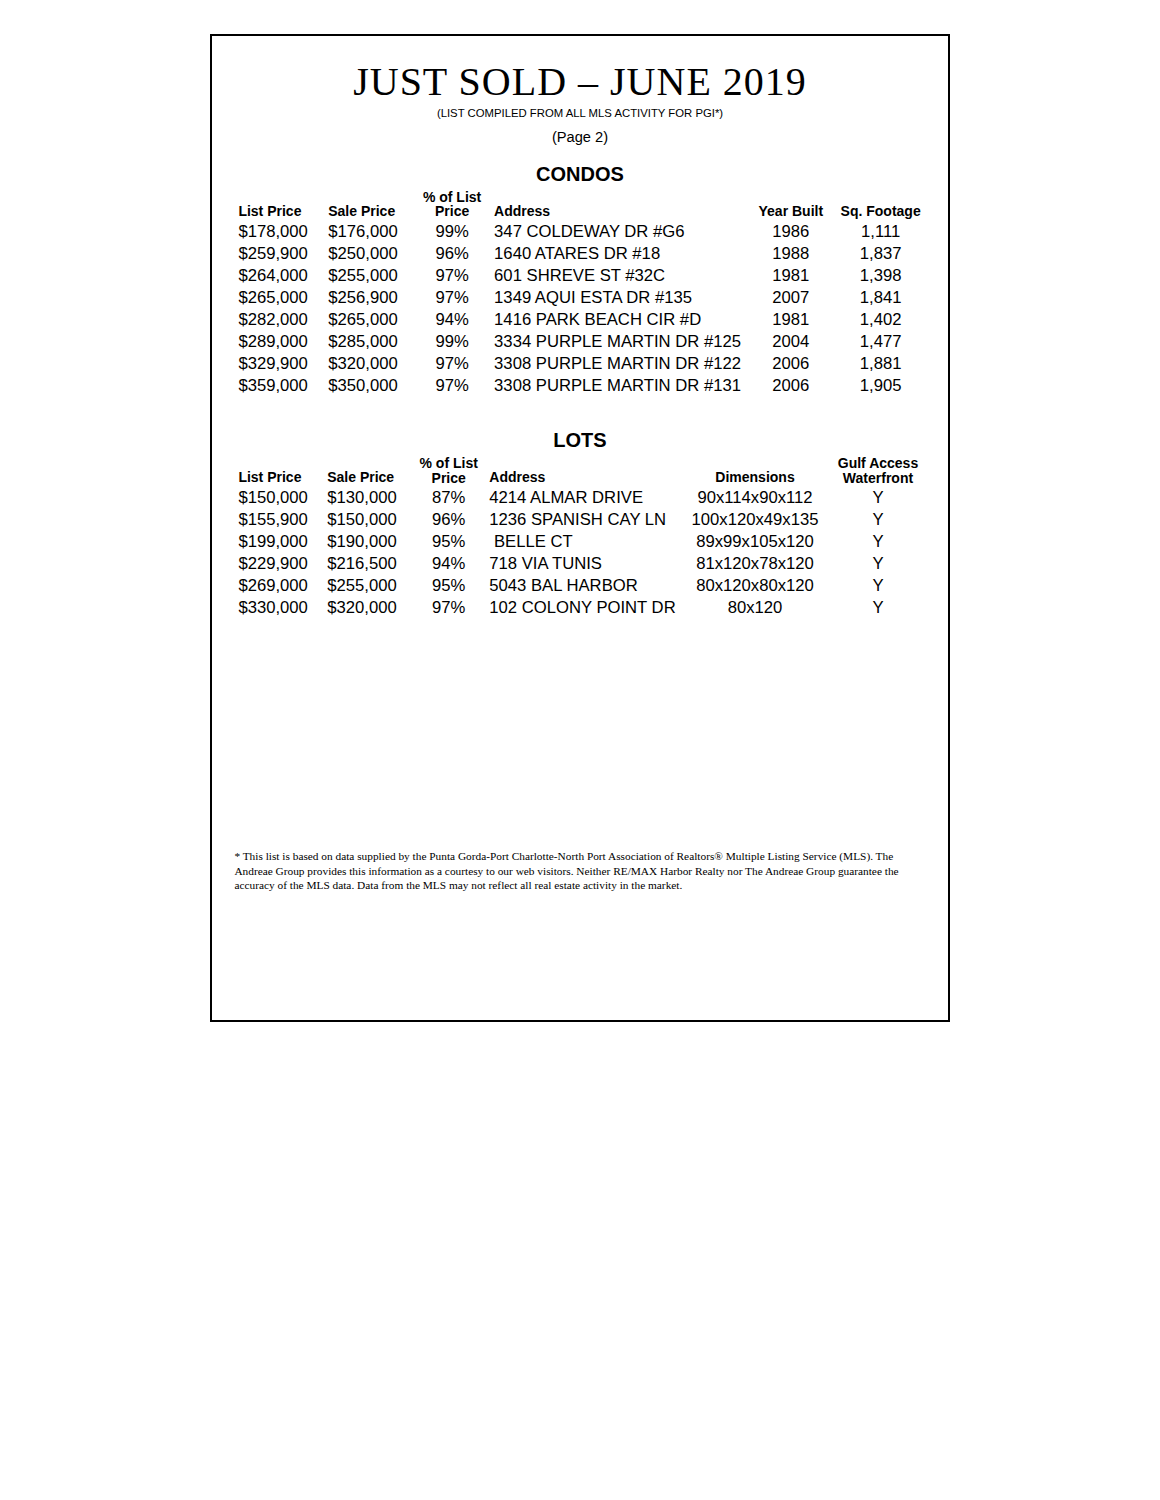JUST SOLD – JUNE 2019
(LIST COMPILED FROM ALL MLS ACTIVITY FOR PGI*)
(Page 2)
CONDOS
| List Price | Sale Price | % of List Price | Address | Year Built | Sq. Footage |
| --- | --- | --- | --- | --- | --- |
| $178,000 | $176,000 | 99% | 347 COLDEWAY DR #G6 | 1986 | 1,111 |
| $259,900 | $250,000 | 96% | 1640 ATARES DR #18 | 1988 | 1,837 |
| $264,000 | $255,000 | 97% | 601 SHREVE ST #32C | 1981 | 1,398 |
| $265,000 | $256,900 | 97% | 1349 AQUI ESTA DR #135 | 2007 | 1,841 |
| $282,000 | $265,000 | 94% | 1416 PARK BEACH CIR #D | 1981 | 1,402 |
| $289,000 | $285,000 | 99% | 3334 PURPLE MARTIN DR #125 | 2004 | 1,477 |
| $329,900 | $320,000 | 97% | 3308 PURPLE MARTIN DR #122 | 2006 | 1,881 |
| $359,000 | $350,000 | 97% | 3308 PURPLE MARTIN DR #131 | 2006 | 1,905 |
LOTS
| List Price | Sale Price | % of List Price | Address | Dimensions | Gulf Access Waterfront |
| --- | --- | --- | --- | --- | --- |
| $150,000 | $130,000 | 87% | 4214 ALMAR DRIVE | 90x114x90x112 | Y |
| $155,900 | $150,000 | 96% | 1236 SPANISH CAY LN | 100x120x49x135 | Y |
| $199,000 | $190,000 | 95% | BELLE CT | 89x99x105x120 | Y |
| $229,900 | $216,500 | 94% | 718 VIA TUNIS | 81x120x78x120 | Y |
| $269,000 | $255,000 | 95% | 5043 BAL HARBOR | 80x120x80x120 | Y |
| $330,000 | $320,000 | 97% | 102 COLONY POINT DR | 80x120 | Y |
* This list is based on data supplied by the Punta Gorda-Port Charlotte-North Port Association of Realtors® Multiple Listing Service (MLS). The Andreae Group provides this information as a courtesy to our web visitors. Neither RE/MAX Harbor Realty nor The Andreae Group guarantee the accuracy of the MLS data. Data from the MLS may not reflect all real estate activity in the market.